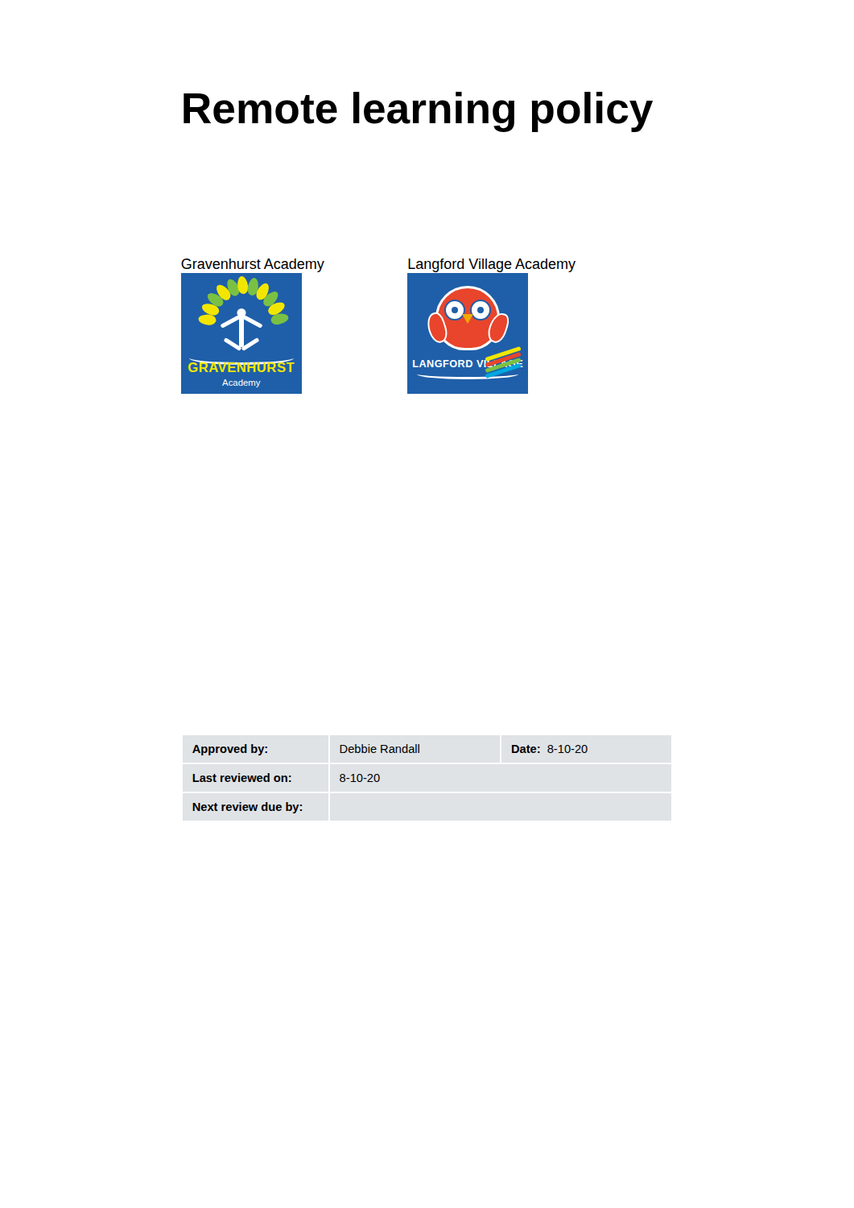Remote learning policy
| Gravenhurst Academy | Langford Village Academy |
| GRAVENHURST Academy | LANGFORD VILLAGE |
| Approved by: | Debbie Randall | Date: 8-10-20 |
| Last reviewed on: | 8-10-20 |
| Next review due by: | |